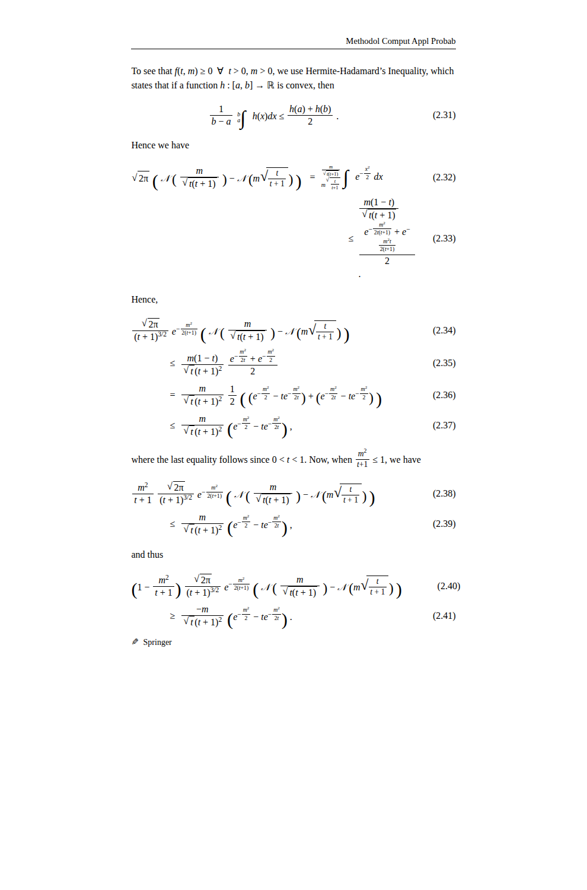Methodol Comput Appl Probab
To see that f(t, m) ≥ 0 ∀ t > 0, m > 0, we use Hermite-Hadamard’s Inequality, which states that if a function h : [a, b] → ℝ is convex, then
1 b − a ba∫ h(x)dx ≤ h(a) + h(b) 2 .
(2.31)
Hence we have
2π ( 𝒩 ( mt(t + 1) ) − 𝒩 (mtt + 1) )
=
mt(t+1) mtt+1 ∫ e−x22 dx
(2.32)
≤
m(1 − t) t(t + 1) e−m22t(t+1) + e−m2t 2(t+1) 2 .
(2.33)
Hence,
2π(t + 1)3/2 e−m22(t+1) ( 𝒩 ( mt(t + 1) ) − 𝒩 (mtt + 1) )
(2.34)
≤
m(1 − t) t(t + 1)2 e−m22t + e−m222
(2.35)
=
mt(t + 1)2 12 ( (e−m22 − te−m22t) + (e−m22t − te−m22) )
(2.36)
≤
mt(t + 1)2 (e−m22 − te−m22t) ,
(2.37)
where the last equality follows since 0 < t < 1. Now, when m2 t+1 ≤ 1, we have
m2 t + 1 2π(t + 1)3/2 e−m22(t+1) ( 𝒩 ( mt(t + 1) ) − 𝒩 (mtt + 1) )
(2.38)
≤
mt(t + 1)2 (e−m22 − te−m22t) ,
(2.39)
and thus
(1 − m2 t + 1) 2π(t + 1)3/2 e−m22(t+1) ( 𝒩 ( mt(t + 1) ) − 𝒩 (mtt + 1) )
(2.40)
≥
−m t(t + 1)2 (e−m22 − te−m22t) .
(2.41)
✎ Springer